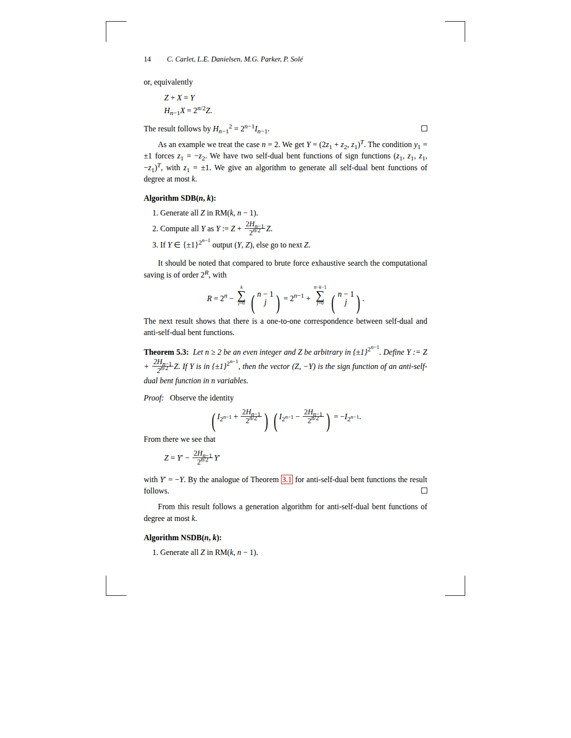14 C. Carlet, L.E. Danielsen, M.G. Parker, P. Solé
or, equivalently
Z + X = Y Hn−1X = 2n/2Z.
The result follows by Hn−12 = 2n−1In−1.
As an example we treat the case n = 2. We get Y = (2z1 + z2, z1)T. The condition y1 = ±1 forces z1 = −z2. We have two self-dual bent functions of sign functions (z1, z1, z1, −z1)T, with z1 = ±1. We give an algorithm to generate all self-dual bent functions of degree at most k.
Algorithm SDB(n, k):
Generate all Z in RM(k, n − 1).
Compute all Y as Y := Z + 2Hn−12n/2 Z.
If Y ∈ {±1}2n−1 output (Y, Z), else go to next Z.
It should be noted that compared to brute force exhaustive search the computational saving is of order 2R, with
R = 2n − k∑j=0 (n − 1 j) = 2n−1 + n−k−1∑j=0 (n − 1 j).
The next result shows that there is a one-to-one correspondence between self-dual and anti-self-dual bent functions.
Theorem 5.3: Let n ≥ 2 be an even integer and Z be arbitrary in {±1}2n−1. Define Y := Z + 2Hn−12n/2 Z. If Y is in {±1}2n−1, then the vector (Z, −Y) is the sign function of an anti-self-dual bent function in n variables.
Proof: Observe the identity
(I2n−1 + 2Hn−12n/2) (I2n−1 − 2Hn−12n/2) = −I2n−1.
From there we see that
Z = Y′ − 2Hn−12n/2 Y′
with Y′ = −Y. By the analogue of Theorem 3.1 for anti-self-dual bent functions the result follows.
From this result follows a generation algorithm for anti-self-dual bent functions of degree at most k.
Algorithm NSDB(n, k):
Generate all Z in RM(k, n − 1).